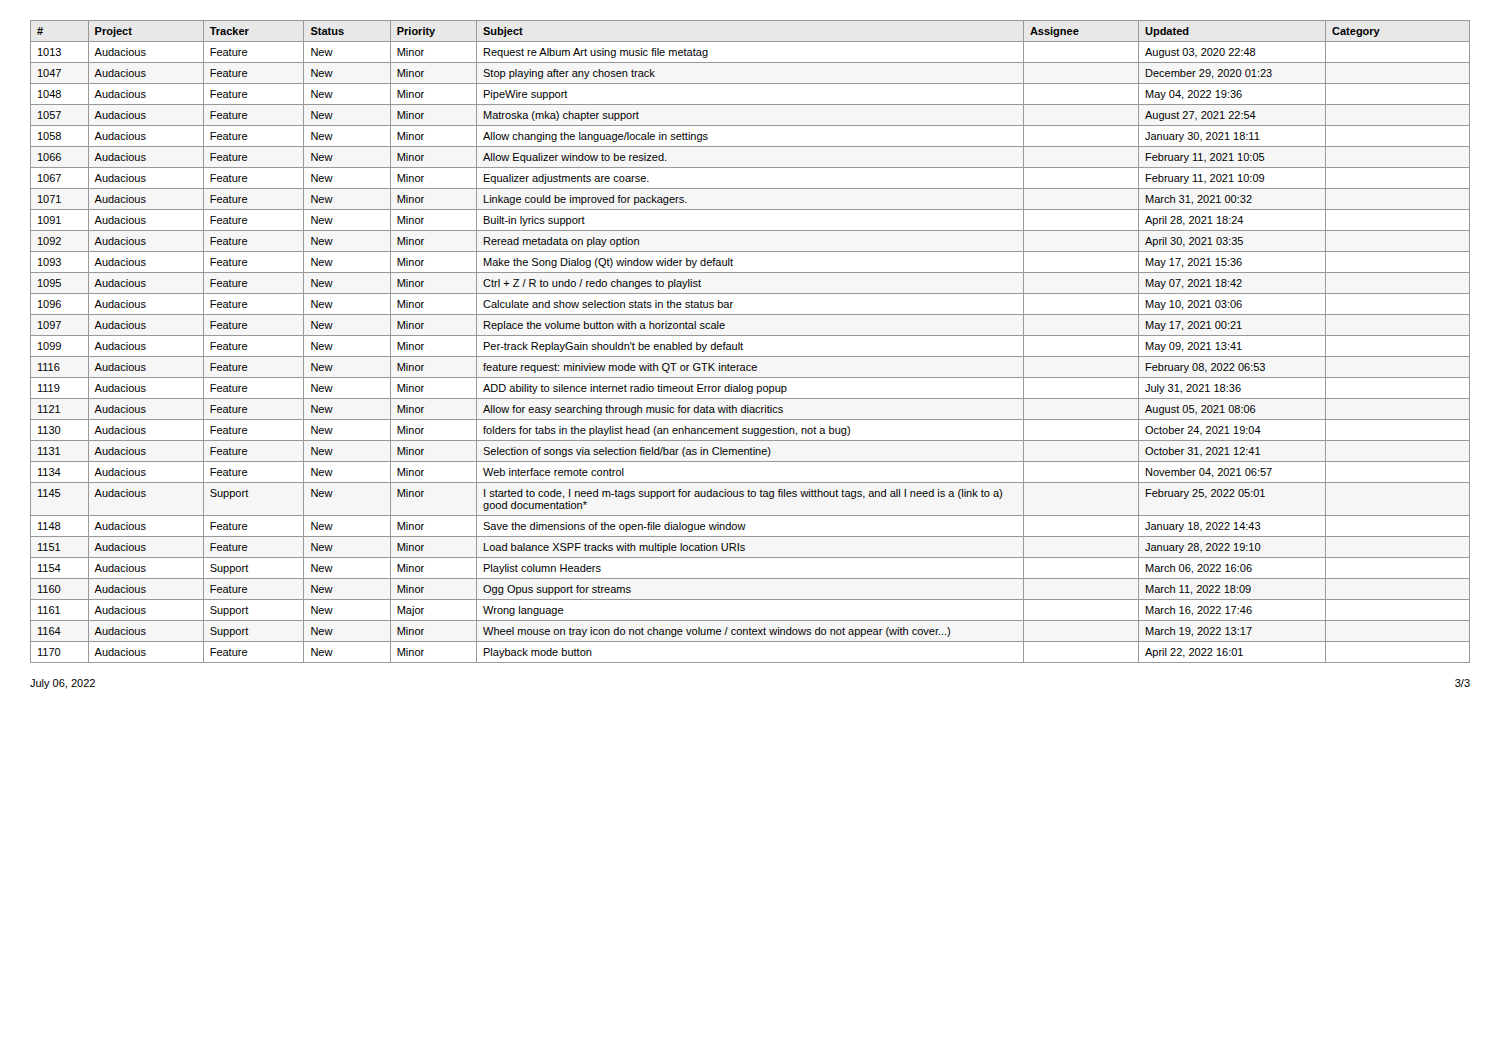| # | Project | Tracker | Status | Priority | Subject | Assignee | Updated | Category |
| --- | --- | --- | --- | --- | --- | --- | --- | --- |
| 1013 | Audacious | Feature | New | Minor | Request re Album Art using music file metatag | | August 03, 2020 22:48 | |
| 1047 | Audacious | Feature | New | Minor | Stop playing after any chosen track | | December 29, 2020 01:23 | |
| 1048 | Audacious | Feature | New | Minor | PipeWire support | | May 04, 2022 19:36 | |
| 1057 | Audacious | Feature | New | Minor | Matroska (mka) chapter support | | August 27, 2021 22:54 | |
| 1058 | Audacious | Feature | New | Minor | Allow changing the language/locale in settings | | January 30, 2021 18:11 | |
| 1066 | Audacious | Feature | New | Minor | Allow Equalizer window to be resized. | | February 11, 2021 10:05 | |
| 1067 | Audacious | Feature | New | Minor | Equalizer adjustments are coarse. | | February 11, 2021 10:09 | |
| 1071 | Audacious | Feature | New | Minor | Linkage could be improved for packagers. | | March 31, 2021 00:32 | |
| 1091 | Audacious | Feature | New | Minor | Built-in lyrics support | | April 28, 2021 18:24 | |
| 1092 | Audacious | Feature | New | Minor | Reread metadata on play option | | April 30, 2021 03:35 | |
| 1093 | Audacious | Feature | New | Minor | Make the Song Dialog (Qt) window wider by default | | May 17, 2021 15:36 | |
| 1095 | Audacious | Feature | New | Minor | Ctrl + Z / R to undo / redo changes to playlist | | May 07, 2021 18:42 | |
| 1096 | Audacious | Feature | New | Minor | Calculate and show selection stats in the status bar | | May 10, 2021 03:06 | |
| 1097 | Audacious | Feature | New | Minor | Replace the volume button with a horizontal scale | | May 17, 2021 00:21 | |
| 1099 | Audacious | Feature | New | Minor | Per-track ReplayGain shouldn't be enabled by default | | May 09, 2021 13:41 | |
| 1116 | Audacious | Feature | New | Minor | feature request: miniview mode with QT or GTK interace | | February 08, 2022 06:53 | |
| 1119 | Audacious | Feature | New | Minor | ADD ability to silence internet radio timeout Error dialog popup | | July 31, 2021 18:36 | |
| 1121 | Audacious | Feature | New | Minor | Allow for easy searching through music for data with diacritics | | August 05, 2021 08:06 | |
| 1130 | Audacious | Feature | New | Minor | folders for tabs in the playlist head (an enhancement suggestion, not a bug) | | October 24, 2021 19:04 | |
| 1131 | Audacious | Feature | New | Minor | Selection of songs via selection field/bar (as in Clementine) | | October 31, 2021 12:41 | |
| 1134 | Audacious | Feature | New | Minor | Web interface remote control | | November 04, 2021 06:57 | |
| 1145 | Audacious | Support | New | Minor | I started to code, I need m-tags support for audacious to tag files witthout tags, and all I need is a (link to a) good documentation* | | February 25, 2022 05:01 | |
| 1148 | Audacious | Feature | New | Minor | Save the dimensions of the open-file dialogue window | | January 18, 2022 14:43 | |
| 1151 | Audacious | Feature | New | Minor | Load balance XSPF tracks with multiple location URIs | | January 28, 2022 19:10 | |
| 1154 | Audacious | Support | New | Minor | Playlist column Headers | | March 06, 2022 16:06 | |
| 1160 | Audacious | Feature | New | Minor | Ogg Opus support for streams | | March 11, 2022 18:09 | |
| 1161 | Audacious | Support | New | Major | Wrong language | | March 16, 2022 17:46 | |
| 1164 | Audacious | Support | New | Minor | Wheel mouse on tray icon do not change volume / context windows do not appear (with cover...) | | March 19, 2022 13:17 | |
| 1170 | Audacious | Feature | New | Minor | Playback mode button | | April 22, 2022 16:01 | |
July 06, 2022 3/3